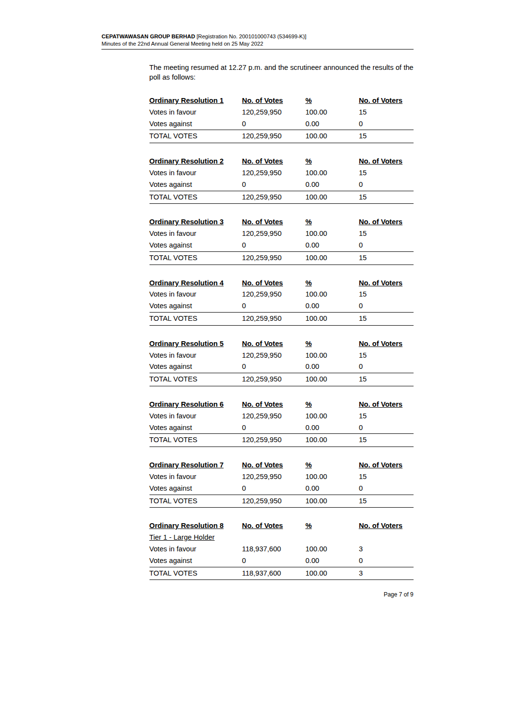CEPATWAWASAN GROUP BERHAD [Registration No. 200101000743 (534699-K)]
Minutes of the 22nd Annual General Meeting held on 25 May 2022
The meeting resumed at 12.27 p.m. and the scrutineer announced the results of the poll as follows:
| Ordinary Resolution 1 | No. of Votes | % | No. of Voters |
| Votes in favour | 120,259,950 | 100.00 | 15 |
| Votes against | 0 | 0.00 | 0 |
| TOTAL VOTES | 120,259,950 | 100.00 | 15 |
| Ordinary Resolution 2 | No. of Votes | % | No. of Voters |
| Votes in favour | 120,259,950 | 100.00 | 15 |
| Votes against | 0 | 0.00 | 0 |
| TOTAL VOTES | 120,259,950 | 100.00 | 15 |
| Ordinary Resolution 3 | No. of Votes | % | No. of Voters |
| Votes in favour | 120,259,950 | 100.00 | 15 |
| Votes against | 0 | 0.00 | 0 |
| TOTAL VOTES | 120,259,950 | 100.00 | 15 |
| Ordinary Resolution 4 | No. of Votes | % | No. of Voters |
| Votes in favour | 120,259,950 | 100.00 | 15 |
| Votes against | 0 | 0.00 | 0 |
| TOTAL VOTES | 120,259,950 | 100.00 | 15 |
| Ordinary Resolution 5 | No. of Votes | % | No. of Voters |
| Votes in favour | 120,259,950 | 100.00 | 15 |
| Votes against | 0 | 0.00 | 0 |
| TOTAL VOTES | 120,259,950 | 100.00 | 15 |
| Ordinary Resolution 6 | No. of Votes | % | No. of Voters |
| Votes in favour | 120,259,950 | 100.00 | 15 |
| Votes against | 0 | 0.00 | 0 |
| TOTAL VOTES | 120,259,950 | 100.00 | 15 |
| Ordinary Resolution 7 | No. of Votes | % | No. of Voters |
| Votes in favour | 120,259,950 | 100.00 | 15 |
| Votes against | 0 | 0.00 | 0 |
| TOTAL VOTES | 120,259,950 | 100.00 | 15 |
| Ordinary Resolution 8 | No. of Votes | % | No. of Voters |
| Tier 1 - Large Holder | | | |
| Votes in favour | 118,937,600 | 100.00 | 3 |
| Votes against | 0 | 0.00 | 0 |
| TOTAL VOTES | 118,937,600 | 100.00 | 3 |
Page 7 of 9